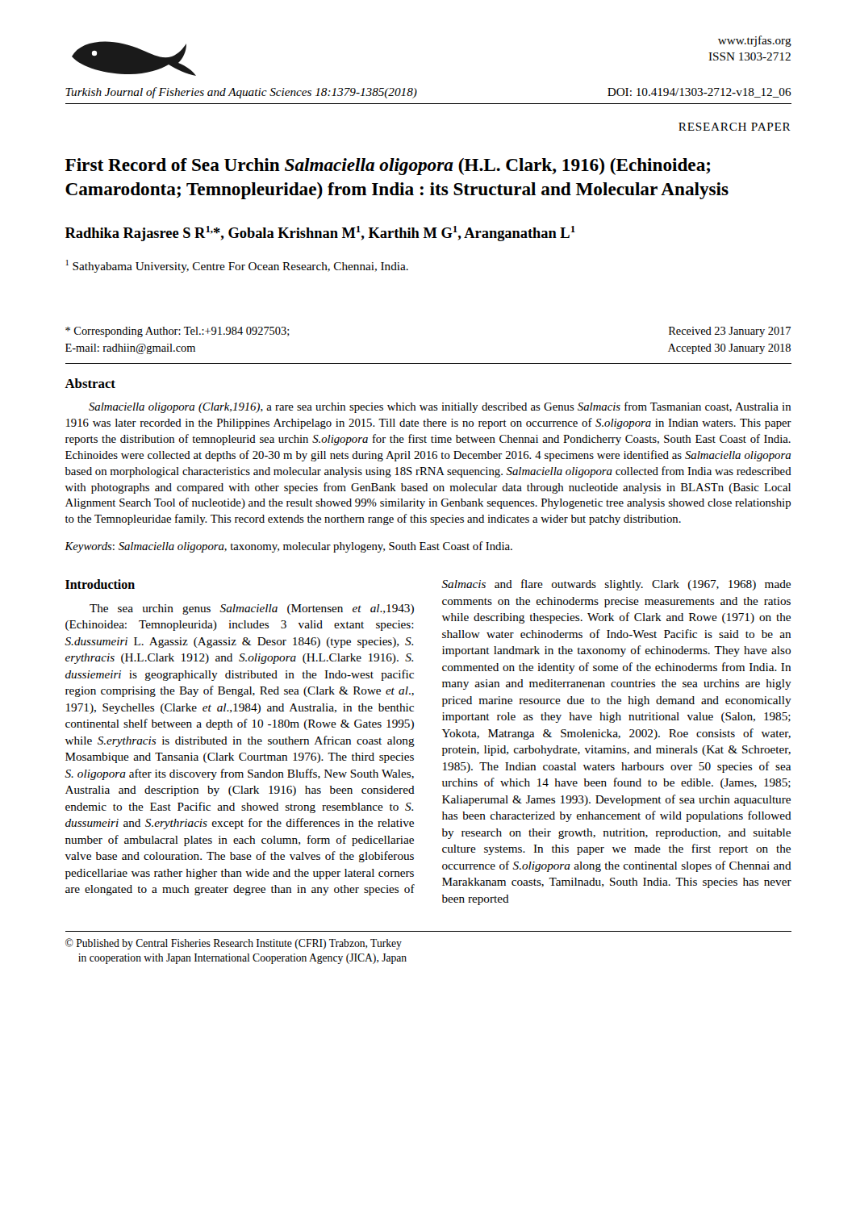www.trjfas.org
ISSN 1303-2712
Turkish Journal of Fisheries and Aquatic Sciences 18:1379-1385(2018) DOI: 10.4194/1303-2712-v18_12_06
RESEARCH PAPER
First Record of Sea Urchin Salmaciella oligopora (H.L. Clark, 1916) (Echinoidea; Camarodonta; Temnopleuridae) from India : its Structural and Molecular Analysis
Radhika Rajasree S R1,*, Gobala Krishnan M1, Karthih M G1, Aranganathan L1
1 Sathyabama University, Centre For Ocean Research, Chennai, India.
* Corresponding Author: Tel.:+91.984 0927503;
E-mail: radhiin@gmail.com
Received 23 January 2017
Accepted 30 January 2018
Abstract
Salmaciella oligopora (Clark,1916), a rare sea urchin species which was initially described as Genus Salmacis from Tasmanian coast, Australia in 1916 was later recorded in the Philippines Archipelago in 2015. Till date there is no report on occurrence of S.oligopora in Indian waters. This paper reports the distribution of temnopleurid sea urchin S.oligopora for the first time between Chennai and Pondicherry Coasts, South East Coast of India. Echinoides were collected at depths of 20-30 m by gill nets during April 2016 to December 2016. 4 specimens were identified as Salmaciella oligopora based on morphological characteristics and molecular analysis using 18S rRNA sequencing. Salmaciella oligopora collected from India was redescribed with photographs and compared with other species from GenBank based on molecular data through nucleotide analysis in BLASTn (Basic Local Alignment Search Tool of nucleotide) and the result showed 99% similarity in Genbank sequences. Phylogenetic tree analysis showed close relationship to the Temnopleuridae family. This record extends the northern range of this species and indicates a wider but patchy distribution.
Keywords: Salmaciella oligopora, taxonomy, molecular phylogeny, South East Coast of India.
Introduction
The sea urchin genus Salmaciella (Mortensen et al.,1943) (Echinoidea: Temnopleurida) includes 3 valid extant species: S.dussumeiri L. Agassiz (Agassiz & Desor 1846) (type species), S. erythracis (H.L.Clark 1912) and S.oligopora (H.L.Clarke 1916). S. dussiemeiri is geographically distributed in the Indo-west pacific region comprising the Bay of Bengal, Red sea (Clark & Rowe et al., 1971), Seychelles (Clarke et al.,1984) and Australia, in the benthic continental shelf between a depth of 10 -180m (Rowe & Gates 1995) while S.erythracis is distributed in the southern African coast along Mosambique and Tansania (Clark Courtman 1976). The third species S. oligopora after its discovery from Sandon Bluffs, New South Wales, Australia and description by (Clark 1916) has been considered endemic to the East Pacific and showed strong resemblance to S. dussumeiri and S.erythriacis except for the differences in the relative number of ambulacral plates in each column, form of pedicellariae valve base and colouration. The base of the valves of the globiferous pedicellariae was rather higher than wide and the upper lateral corners are elongated to a much greater degree than in any other species of Salmacis and flare outwards slightly. Clark (1967, 1968) made comments on the echinoderms precise measurements and the ratios while describing thespecies. Work of Clark and Rowe (1971) on the shallow water echinoderms of Indo-West Pacific is said to be an important landmark in the taxonomy of echinoderms. They have also commented on the identity of some of the echinoderms from India. In many asian and mediterranenan countries the sea urchins are higly priced marine resource due to the high demand and economically important role as they have high nutritional value (Salon, 1985; Yokota, Matranga & Smolenicka, 2002). Roe consists of water, protein, lipid, carbohydrate, vitamins, and minerals (Kat & Schroeter, 1985). The Indian coastal waters harbours over 50 species of sea urchins of which 14 have been found to be edible. (James, 1985; Kaliaperumal & James 1993). Development of sea urchin aquaculture has been characterized by enhancement of wild populations followed by research on their growth, nutrition, reproduction, and suitable culture systems. In this paper we made the first report on the occurrence of S.oligopora along the continental slopes of Chennai and Marakkanam coasts, Tamilnadu, South India. This species has never been reported
© Published by Central Fisheries Research Institute (CFRI) Trabzon, Turkey
in cooperation with Japan International Cooperation Agency (JICA), Japan